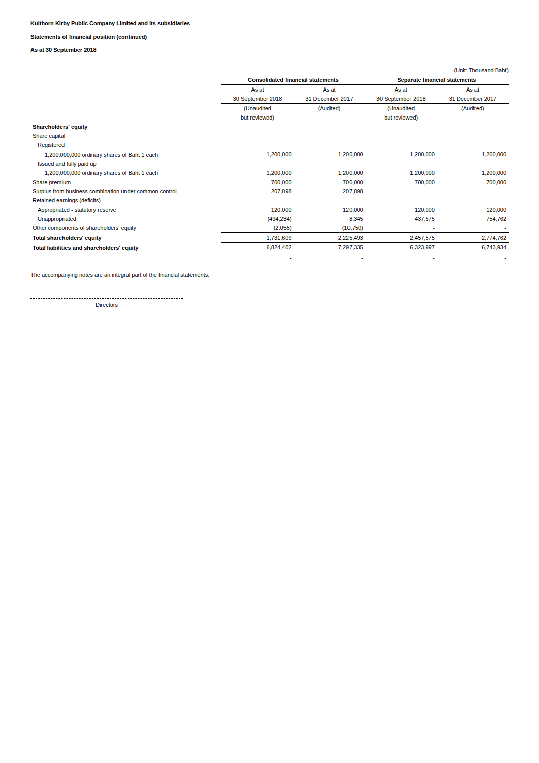Kulthorn Kirby Public Company Limited and its subsidiaries
Statements of financial position (continued)
As at 30 September 2018
(Unit: Thousand Baht)
| | Consolidated financial statements | Separate financial statements |
| --- | --- | --- |
| | As at | As at | As at | As at |
| | 30 September 2018 | 31 December 2017 | 30 September 2018 | 31 December 2017 |
| | (Unaudited | (Audited) | (Unaudited | (Audited) |
| | but reviewed) | | but reviewed) | |
| Shareholders' equity | | | | |
| Share capital | | | | |
| Registered | | | | |
| 1,200,000,000 ordinary shares of Baht 1 each | 1,200,000 | 1,200,000 | 1,200,000 | 1,200,000 |
| Issued and fully paid up | | | | |
| 1,200,000,000 ordinary shares of Baht 1 each | 1,200,000 | 1,200,000 | 1,200,000 | 1,200,000 |
| Share premium | 700,000 | 700,000 | 700,000 | 700,000 |
| Surplus from business combination under common control | 207,898 | 207,898 | - | - |
| Retained earnings (deficits) | | | | |
| Appropriated - statutory reserve | 120,000 | 120,000 | 120,000 | 120,000 |
| Unappropriated | (494,234) | 8,345 | 437,575 | 754,762 |
| Other components of shareholders' equity | (2,055) | (10,750) | - | - |
| Total shareholders' equity | 1,731,609 | 2,225,493 | 2,457,575 | 2,774,762 |
| Total liabilities and shareholders' equity | 6,824,402 | 7,297,335 | 6,323,997 | 6,743,934 |
| | - | - | - | - |
The accompanying notes are an integral part of the financial statements.
Directors